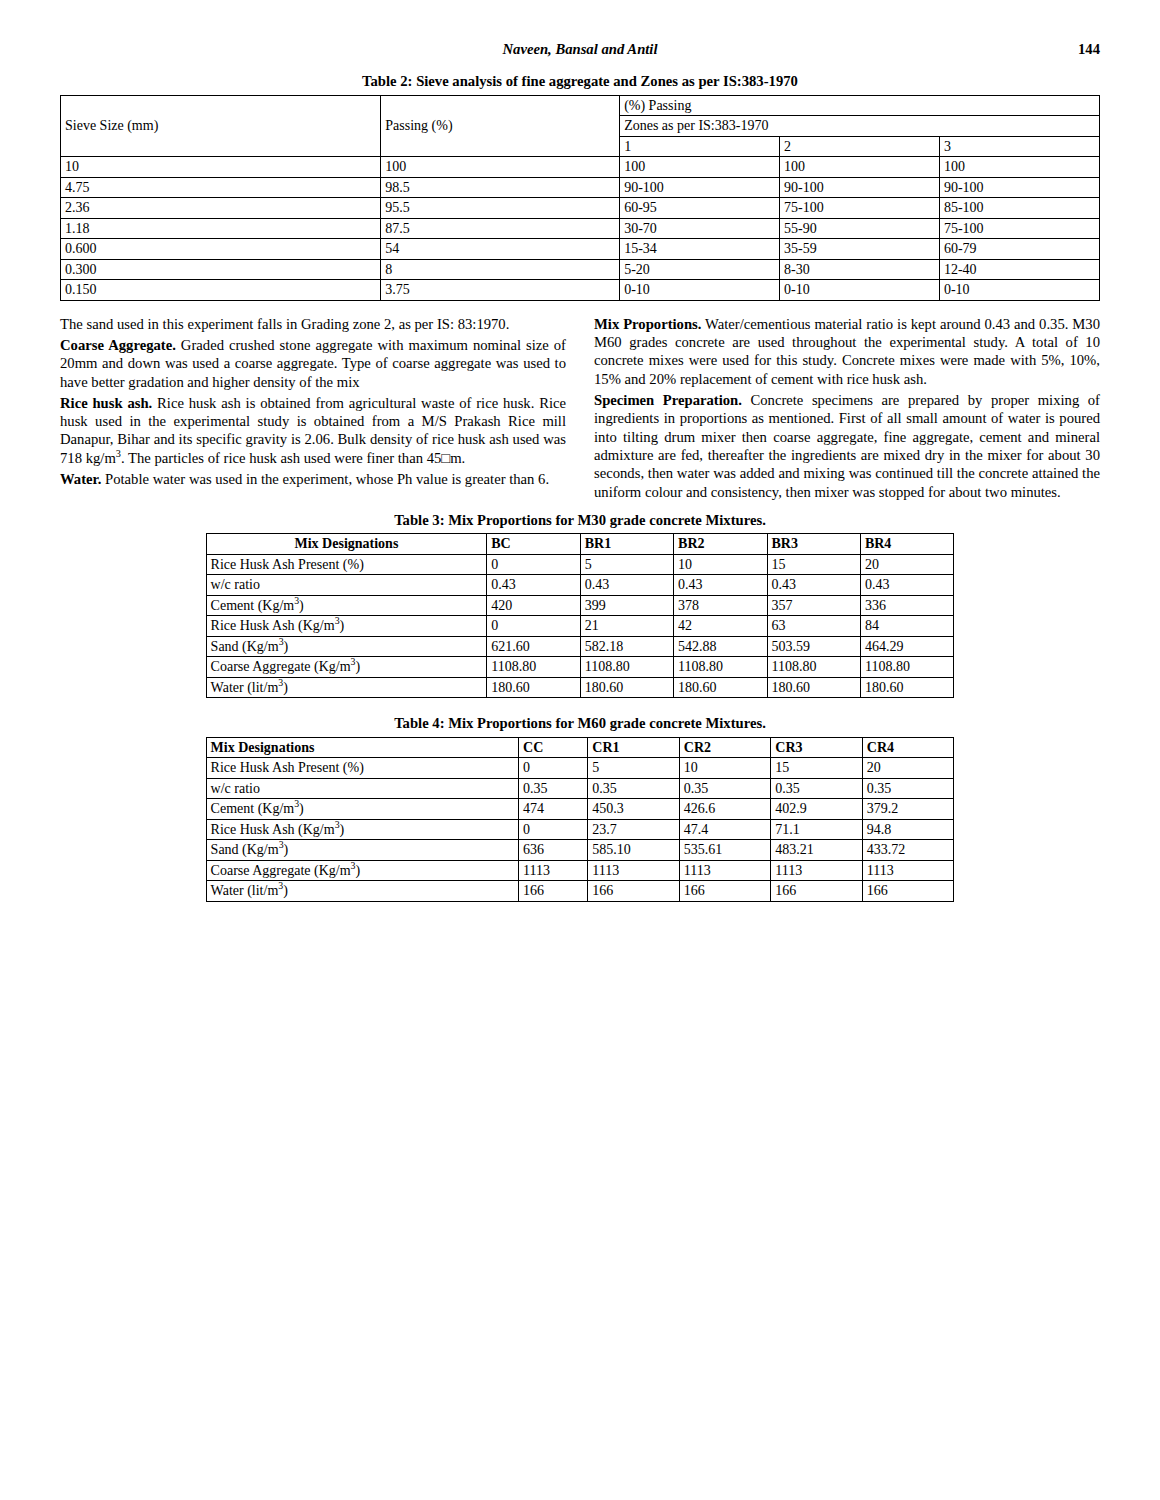Naveen, Bansal and Antil 144
Table 2: Sieve analysis of fine aggregate and Zones as per IS:383-1970
| Sieve Size (mm) | Passing (%) | (%) Passing |
| Zones as per IS:383-1970 |
| 1 | 2 | 3 |
| 10 | 100 | 100 | 100 | 100 |
| 4.75 | 98.5 | 90-100 | 90-100 | 90-100 |
| 2.36 | 95.5 | 60-95 | 75-100 | 85-100 |
| 1.18 | 87.5 | 30-70 | 55-90 | 75-100 |
| 0.600 | 54 | 15-34 | 35-59 | 60-79 |
| 0.300 | 8 | 5-20 | 8-30 | 12-40 |
| 0.150 | 3.75 | 0-10 | 0-10 | 0-10 |
The sand used in this experiment falls in Grading zone 2, as per IS: 83:1970.
Coarse Aggregate. Graded crushed stone aggregate with maximum nominal size of 20mm and down was used a coarse aggregate. Type of coarse aggregate was used to have better gradation and higher density of the mix
Rice husk ash. Rice husk ash is obtained from agricultural waste of rice husk. Rice husk used in the experimental study is obtained from a M/S Prakash Rice mill Danapur, Bihar and its specific gravity is 2.06. Bulk density of rice husk ash used was 718 kg/m3. The particles of rice husk ash used were finer than 45□m.
Water. Potable water was used in the experiment, whose Ph value is greater than 6.
Mix Proportions. Water/cementious material ratio is kept around 0.43 and 0.35. M30 M60 grades concrete are used throughout the experimental study. A total of 10 concrete mixes were used for this study. Concrete mixes were made with 5%, 10%, 15% and 20% replacement of cement with rice husk ash.
Specimen Preparation. Concrete specimens are prepared by proper mixing of ingredients in proportions as mentioned. First of all small amount of water is poured into tilting drum mixer then coarse aggregate, fine aggregate, cement and mineral admixture are fed, thereafter the ingredients are mixed dry in the mixer for about 30 seconds, then water was added and mixing was continued till the concrete attained the uniform colour and consistency, then mixer was stopped for about two minutes.
Table 3: Mix Proportions for M30 grade concrete Mixtures.
| Mix Designations | BC | BR1 | BR2 | BR3 | BR4 |
| --- | --- | --- | --- | --- | --- |
| Rice Husk Ash Present (%) | 0 | 5 | 10 | 15 | 20 |
| w/c ratio | 0.43 | 0.43 | 0.43 | 0.43 | 0.43 |
| Cement (Kg/m 3 ) | 420 | 399 | 378 | 357 | 336 |
| Rice Husk Ash (Kg/m 3 ) | 0 | 21 | 42 | 63 | 84 |
| Sand (Kg/m 3 ) | 621.60 | 582.18 | 542.88 | 503.59 | 464.29 |
| Coarse Aggregate (Kg/m 3 ) | 1108.80 | 1108.80 | 1108.80 | 1108.80 | 1108.80 |
| Water (lit/m 3 ) | 180.60 | 180.60 | 180.60 | 180.60 | 180.60 |
Table 4: Mix Proportions for M60 grade concrete Mixtures.
| Mix Designations | CC | CR1 | CR2 | CR3 | CR4 |
| --- | --- | --- | --- | --- | --- |
| Rice Husk Ash Present (%) | 0 | 5 | 10 | 15 | 20 |
| w/c ratio | 0.35 | 0.35 | 0.35 | 0.35 | 0.35 |
| Cement (Kg/m 3 ) | 474 | 450.3 | 426.6 | 402.9 | 379.2 |
| Rice Husk Ash (Kg/m 3 ) | 0 | 23.7 | 47.4 | 71.1 | 94.8 |
| Sand (Kg/m 3 ) | 636 | 585.10 | 535.61 | 483.21 | 433.72 |
| Coarse Aggregate (Kg/m 3 ) | 1113 | 1113 | 1113 | 1113 | 1113 |
| Water (lit/m 3 ) | 166 | 166 | 166 | 166 | 166 |